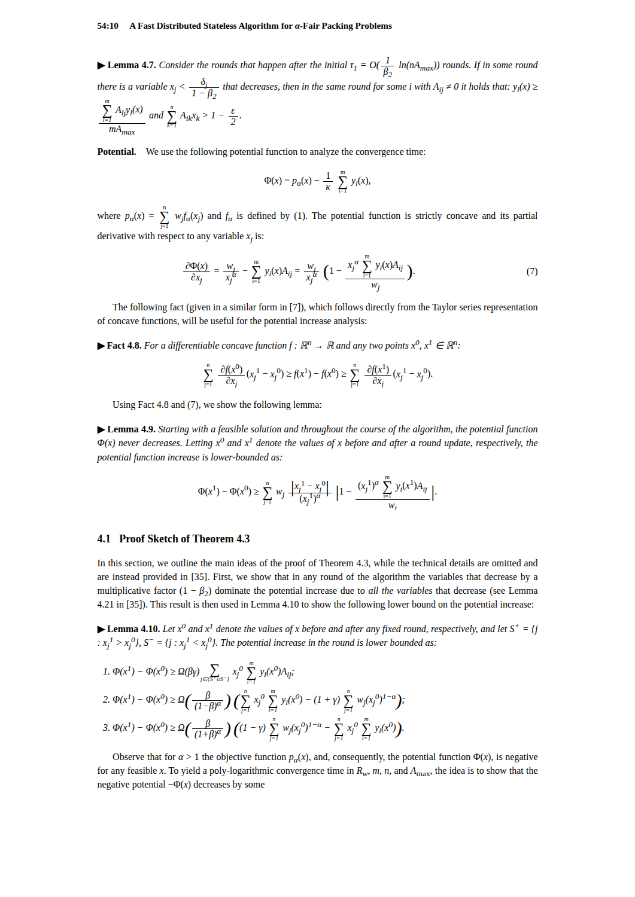54:10 A Fast Distributed Stateless Algorithm for α-Fair Packing Problems
▶ Lemma 4.7. Consider the rounds that happen after the initial τ1 = O(1 β2 ln(nAmax)) rounds. If in some round there is a variable xj < δj 1 − β2 that decreases, then in the same round for some i with Aij ≠ 0 it holds that: yi(x) ≥ m∑l=1 Aljyl(x) mAmax and n∑k=1 Aikxk > 1 − ε 2.
Potential. We use the following potential function to analyze the convergence time:
Φ(x) = pα(x) − 1 κ m∑i=1 yi(x),
where pα(x) = n∑j=1 wjfα(xj) and fα is defined by (1). The potential function is strictly concave and its partial derivative with respect to any variable xj is:
∂Φ(x)∂xj = wj xjα − m∑i=1 yi(x)Aij = wj xjα (1 − xjα m∑i=1 yi(x)Aij wj).
(7)
The following fact (given in a similar form in [7]), which follows directly from the Taylor series representation of concave functions, will be useful for the potential increase analysis:
▶ Fact 4.8. For a differentiable concave function f : ℝn → ℝ and any two points x0, x1 ∈ ℝn:
n∑j=1 ∂f(x0)∂xj(xj1 − xj0) ≥ f(x1) − f(x0) ≥ n∑j=1 ∂f(x1)∂xj(xj1 − xj0).
Using Fact 4.8 and (7), we show the following lemma:
▶ Lemma 4.9. Starting with a feasible solution and throughout the course of the algorithm, the potential function Φ(x) never decreases. Letting x0 and x1 denote the values of x before and after a round update, respectively, the potential function increase is lower-bounded as:
Φ(x1) − Φ(x0) ≥ n∑j=1 wj |xj1 − xj0|(xj1)α |1 − (xj1)α m∑i=1 yi(x1)Aij wj|.
4.1 Proof Sketch of Theorem 4.3
In this section, we outline the main ideas of the proof of Theorem 4.3, while the technical details are omitted and are instead provided in [35]. First, we show that in any round of the algorithm the variables that decrease by a multiplicative factor (1 − β2) dominate the potential increase due to all the variables that decrease (see Lemma 4.21 in [35]). This result is then used in Lemma 4.10 to show the following lower bound on the potential increase:
▶ Lemma 4.10. Let x0 and x1 denote the values of x before and after any fixed round, respectively, and let S+ = {j : xj1 > xj0}, S− = {j : xj1 < xj0}. The potential increase in the round is lower bounded as:
Φ(x1) − Φ(x0) ≥ Ω(βγ) ∑j∈{S+∪S−} xj0 m∑i=1 yi(x0)Aij;
Φ(x1) − Φ(x0) ≥ Ω(β(1−β)α) (n∑j=1 xj0 m∑i=1 yi(x0) − (1 + γ) n∑j=1 wj(xj0)1−α);
Φ(x1) − Φ(x0) ≥ Ω(β(1+β)α) ((1 − γ) n∑j=1 wj(xj0)1−α − n∑j=1 xj0 m∑i=1 yi(x0)).
Observe that for α > 1 the objective function pα(x), and, consequently, the potential function Φ(x), is negative for any feasible x. To yield a poly-logarithmic convergence time in Rw, m, n, and Amax, the idea is to show that the negative potential −Φ(x) decreases by some